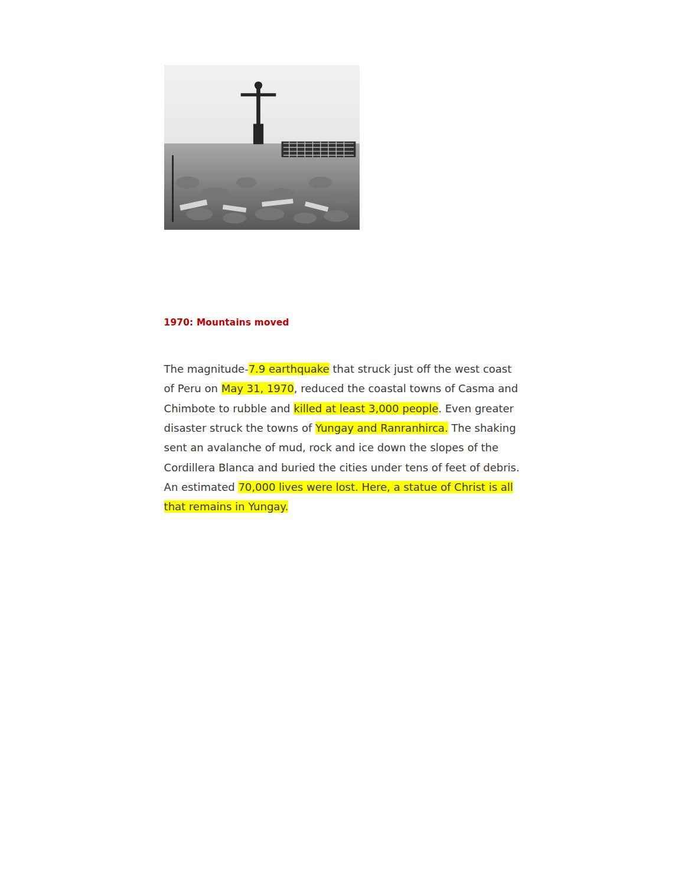1970: Mountains moved
The magnitude-7.9 earthquake that struck just off the west coast of Peru on May 31, 1970, reduced the coastal towns of Casma and Chimbote to rubble and killed at least 3,000 people. Even greater disaster struck the towns of Yungay and Ranranhirca. The shaking sent an avalanche of mud, rock and ice down the slopes of the Cordillera Blanca and buried the cities under tens of feet of debris. An estimated 70,000 lives were lost. Here, a statue of Christ is all that remains in Yungay.